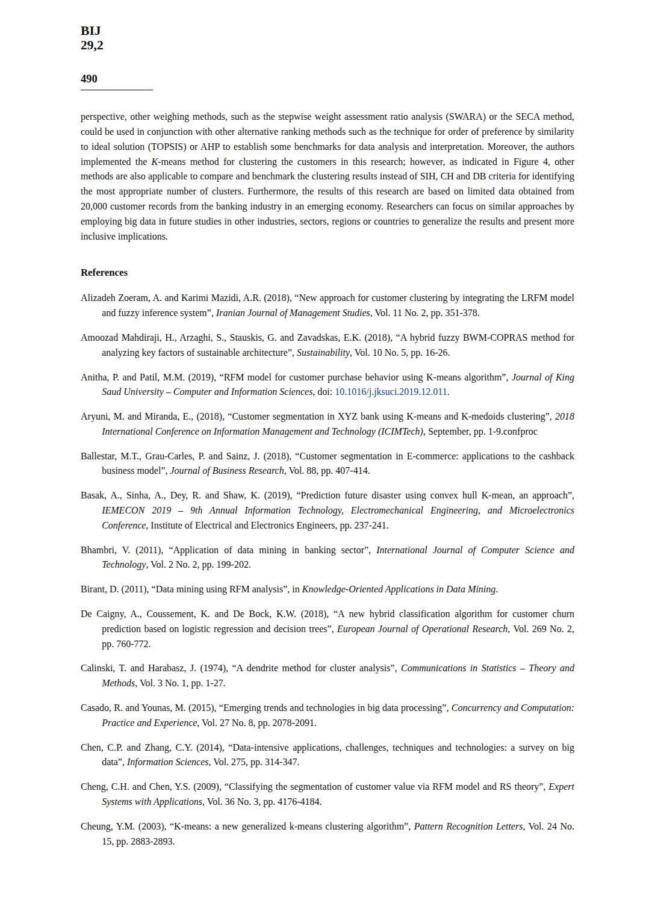BIJ
29,2
490
perspective, other weighing methods, such as the stepwise weight assessment ratio analysis (SWARA) or the SECA method, could be used in conjunction with other alternative ranking methods such as the technique for order of preference by similarity to ideal solution (TOPSIS) or AHP to establish some benchmarks for data analysis and interpretation. Moreover, the authors implemented the K-means method for clustering the customers in this research; however, as indicated in Figure 4, other methods are also applicable to compare and benchmark the clustering results instead of SIH, CH and DB criteria for identifying the most appropriate number of clusters. Furthermore, the results of this research are based on limited data obtained from 20,000 customer records from the banking industry in an emerging economy. Researchers can focus on similar approaches by employing big data in future studies in other industries, sectors, regions or countries to generalize the results and present more inclusive implications.
References
Alizadeh Zoeram, A. and Karimi Mazidi, A.R. (2018), “New approach for customer clustering by integrating the LRFM model and fuzzy inference system”, Iranian Journal of Management Studies, Vol. 11 No. 2, pp. 351-378.
Amoozad Mahdiraji, H., Arzaghi, S., Stauskis, G. and Zavadskas, E.K. (2018), “A hybrid fuzzy BWM-COPRAS method for analyzing key factors of sustainable architecture”, Sustainability, Vol. 10 No. 5, pp. 16-26.
Anitha, P. and Patil, M.M. (2019), “RFM model for customer purchase behavior using K-means algorithm”, Journal of King Saud University – Computer and Information Sciences, doi: 10.1016/j.jksuci.2019.12.011.
Aryuni, M. and Miranda, E., (2018), “Customer segmentation in XYZ bank using K-means and K-medoids clustering”, 2018 International Conference on Information Management and Technology (ICIMTech), September, pp. 1-9.confproc
Ballestar, M.T., Grau-Carles, P. and Sainz, J. (2018), “Customer segmentation in E-commerce: applications to the cashback business model”, Journal of Business Research, Vol. 88, pp. 407-414.
Basak, A., Sinha, A., Dey, R. and Shaw, K. (2019), “Prediction future disaster using convex hull K-mean, an approach”, IEMECON 2019 – 9th Annual Information Technology, Electromechanical Engineering, and Microelectronics Conference, Institute of Electrical and Electronics Engineers, pp. 237-241.
Bhambri, V. (2011), “Application of data mining in banking sector”, International Journal of Computer Science and Technology, Vol. 2 No. 2, pp. 199-202.
Birant, D. (2011), “Data mining using RFM analysis”, in Knowledge-Oriented Applications in Data Mining.
De Caigny, A., Coussement, K. and De Bock, K.W. (2018), “A new hybrid classification algorithm for customer churn prediction based on logistic regression and decision trees”, European Journal of Operational Research, Vol. 269 No. 2, pp. 760-772.
Calinski, T. and Harabasz, J. (1974), “A dendrite method for cluster analysis”, Communications in Statistics – Theory and Methods, Vol. 3 No. 1, pp. 1-27.
Casado, R. and Younas, M. (2015), “Emerging trends and technologies in big data processing”, Concurrency and Computation: Practice and Experience, Vol. 27 No. 8, pp. 2078-2091.
Chen, C.P. and Zhang, C.Y. (2014), “Data-intensive applications, challenges, techniques and technologies: a survey on big data”, Information Sciences, Vol. 275, pp. 314-347.
Cheng, C.H. and Chen, Y.S. (2009), “Classifying the segmentation of customer value via RFM model and RS theory”, Expert Systems with Applications, Vol. 36 No. 3, pp. 4176-4184.
Cheung, Y.M. (2003), “K-means: a new generalized k-means clustering algorithm”, Pattern Recognition Letters, Vol. 24 No. 15, pp. 2883-2893.